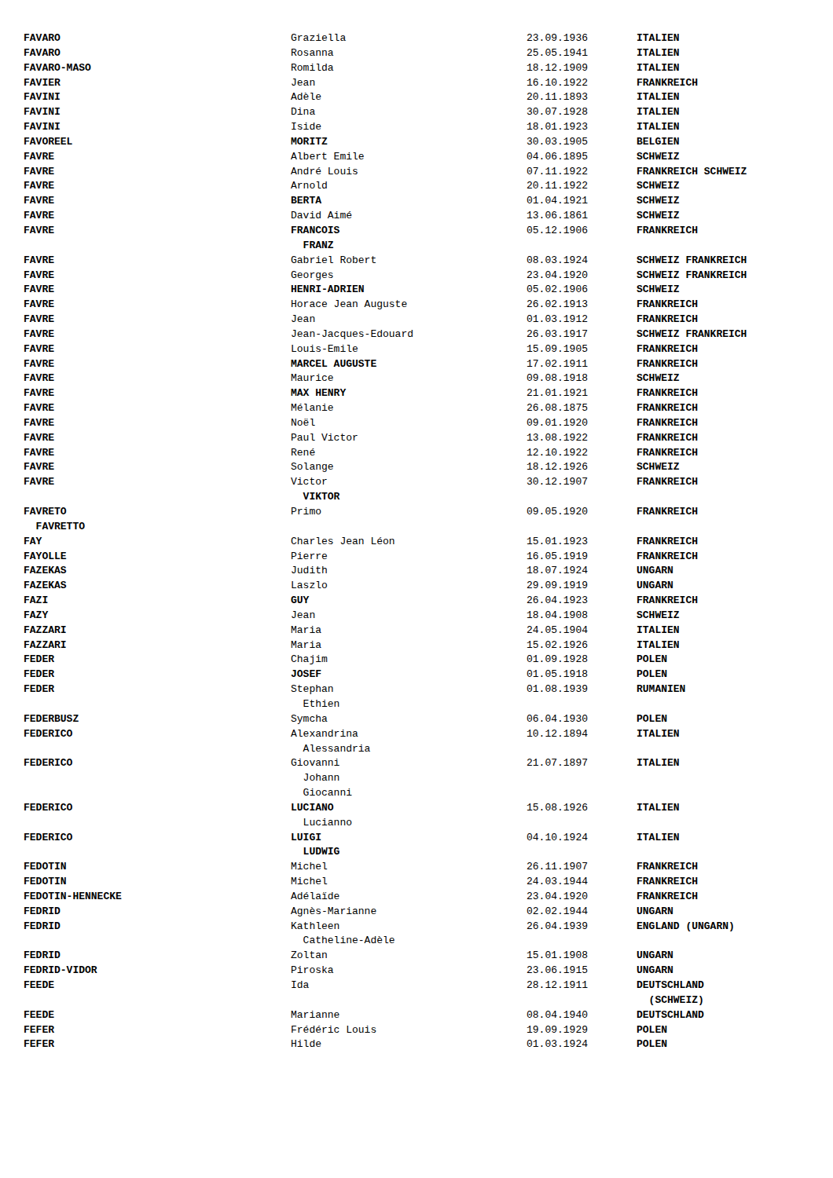| FAVARO | Graziella | 23.09.1936 | ITALIEN |
| FAVARO | Rosanna | 25.05.1941 | ITALIEN |
| FAVARO-MASO | Romilda | 18.12.1909 | ITALIEN |
| FAVIER | Jean | 16.10.1922 | FRANKREICH |
| FAVINI | Adèle | 20.11.1893 | ITALIEN |
| FAVINI | Dina | 30.07.1928 | ITALIEN |
| FAVINI | Iside | 18.01.1923 | ITALIEN |
| FAVOREEL | MORITZ | 30.03.1905 | BELGIEN |
| FAVRE | Albert Emile | 04.06.1895 | SCHWEIZ |
| FAVRE | André Louis | 07.11.1922 | FRANKREICH SCHWEIZ |
| FAVRE | Arnold | 20.11.1922 | SCHWEIZ |
| FAVRE | BERTA | 01.04.1921 | SCHWEIZ |
| FAVRE | David Aimé | 13.06.1861 | SCHWEIZ |
| FAVRE | FRANCOIS | 05.12.1906 | FRANKREICH |
| | FRANZ | | |
| FAVRE | Gabriel Robert | 08.03.1924 | SCHWEIZ FRANKREICH |
| FAVRE | Georges | 23.04.1920 | SCHWEIZ FRANKREICH |
| FAVRE | HENRI-ADRIEN | 05.02.1906 | SCHWEIZ |
| FAVRE | Horace Jean Auguste | 26.02.1913 | FRANKREICH |
| FAVRE | Jean | 01.03.1912 | FRANKREICH |
| FAVRE | Jean-Jacques-Edouard | 26.03.1917 | SCHWEIZ FRANKREICH |
| FAVRE | Louis-Emile | 15.09.1905 | FRANKREICH |
| FAVRE | MARCEL AUGUSTE | 17.02.1911 | FRANKREICH |
| FAVRE | Maurice | 09.08.1918 | SCHWEIZ |
| FAVRE | MAX HENRY | 21.01.1921 | FRANKREICH |
| FAVRE | Mélanie | 26.08.1875 | FRANKREICH |
| FAVRE | Noël | 09.01.1920 | FRANKREICH |
| FAVRE | Paul Victor | 13.08.1922 | FRANKREICH |
| FAVRE | René | 12.10.1922 | FRANKREICH |
| FAVRE | Solange | 18.12.1926 | SCHWEIZ |
| FAVRE | Victor | 30.12.1907 | FRANKREICH |
| | VIKTOR | | |
| FAVRETO | Primo | 09.05.1920 | FRANKREICH |
| FAVRETTO | | | |
| FAY | Charles Jean Léon | 15.01.1923 | FRANKREICH |
| FAYOLLE | Pierre | 16.05.1919 | FRANKREICH |
| FAZEKAS | Judith | 18.07.1924 | UNGARN |
| FAZEKAS | Laszlo | 29.09.1919 | UNGARN |
| FAZI | GUY | 26.04.1923 | FRANKREICH |
| FAZY | Jean | 18.04.1908 | SCHWEIZ |
| FAZZARI | Maria | 24.05.1904 | ITALIEN |
| FAZZARI | Maria | 15.02.1926 | ITALIEN |
| FEDER | Chajim | 01.09.1928 | POLEN |
| FEDER | JOSEF | 01.05.1918 | POLEN |
| FEDER | Stephan | 01.08.1939 | RUMANIEN |
| | Ethien | | |
| FEDERBUSZ | Symcha | 06.04.1930 | POLEN |
| FEDERICO | Alexandrina | 10.12.1894 | ITALIEN |
| | Alessandria | | |
| FEDERICO | Giovanni | 21.07.1897 | ITALIEN |
| | Johann | | |
| | Giocanni | | |
| FEDERICO | LUCIANO | 15.08.1926 | ITALIEN |
| | Lucianno | | |
| FEDERICO | LUIGI | 04.10.1924 | ITALIEN |
| | LUDWIG | | |
| FEDOTIN | Michel | 26.11.1907 | FRANKREICH |
| FEDOTIN | Michel | 24.03.1944 | FRANKREICH |
| FEDOTIN-HENNECKE | Adélaïde | 23.04.1920 | FRANKREICH |
| FEDRID | Agnès-Marianne | 02.02.1944 | UNGARN |
| FEDRID | Kathleen | 26.04.1939 | ENGLAND (UNGARN) |
| | Catheline-Adèle | | |
| FEDRID | Zoltan | 15.01.1908 | UNGARN |
| FEDRID-VIDOR | Piroska | 23.06.1915 | UNGARN |
| FEEDE | Ida | 28.12.1911 | DEUTSCHLAND |
| | | | (SCHWEIZ) |
| FEEDE | Marianne | 08.04.1940 | DEUTSCHLAND |
| FEFER | Frédéric Louis | 19.09.1929 | POLEN |
| FEFER | Hilde | 01.03.1924 | POLEN |